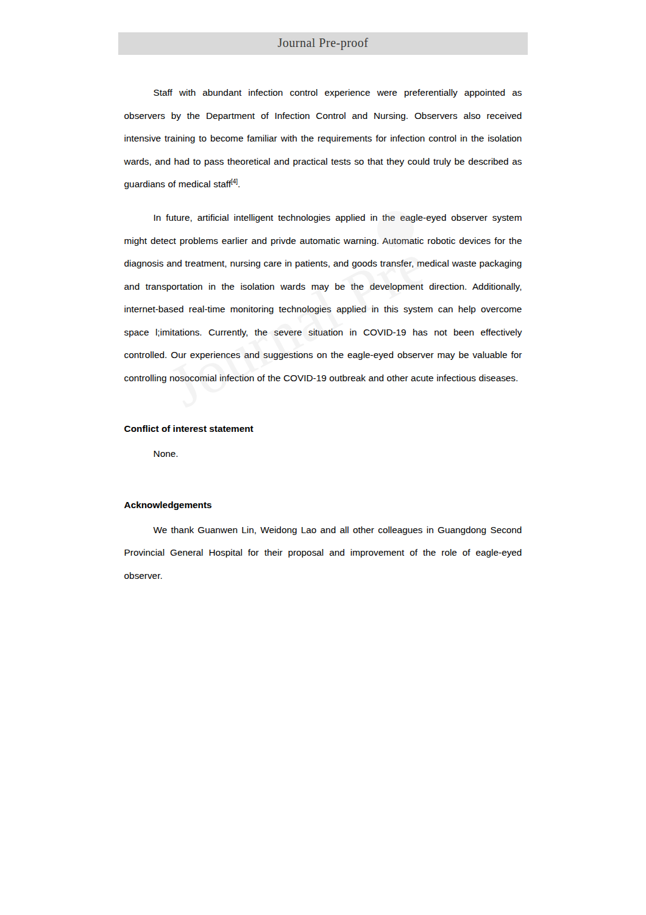Journal Pre-proof
Journal Pre-proof
Staff with abundant infection control experience were preferentially appointed as observers by the Department of Infection Control and Nursing. Observers also received intensive training to become familiar with the requirements for infection control in the isolation wards, and had to pass theoretical and practical tests so that they could truly be described as guardians of medical staff[4].
In future, artificial intelligent technologies applied in the eagle-eyed observer system might detect problems earlier and privde automatic warning. Automatic robotic devices for the diagnosis and treatment, nursing care in patients, and goods transfer, medical waste packaging and transportation in the isolation wards may be the development direction. Additionally, internet-based real-time monitoring technologies applied in this system can help overcome space l;imitations. Currently, the severe situation in COVID-19 has not been effectively controlled. Our experiences and suggestions on the eagle-eyed observer may be valuable for controlling nosocomial infection of the COVID-19 outbreak and other acute infectious diseases.
Conflict of interest statement
None.
Acknowledgements
We thank Guanwen Lin, Weidong Lao and all other colleagues in Guangdong Second Provincial General Hospital for their proposal and improvement of the role of eagle-eyed observer.